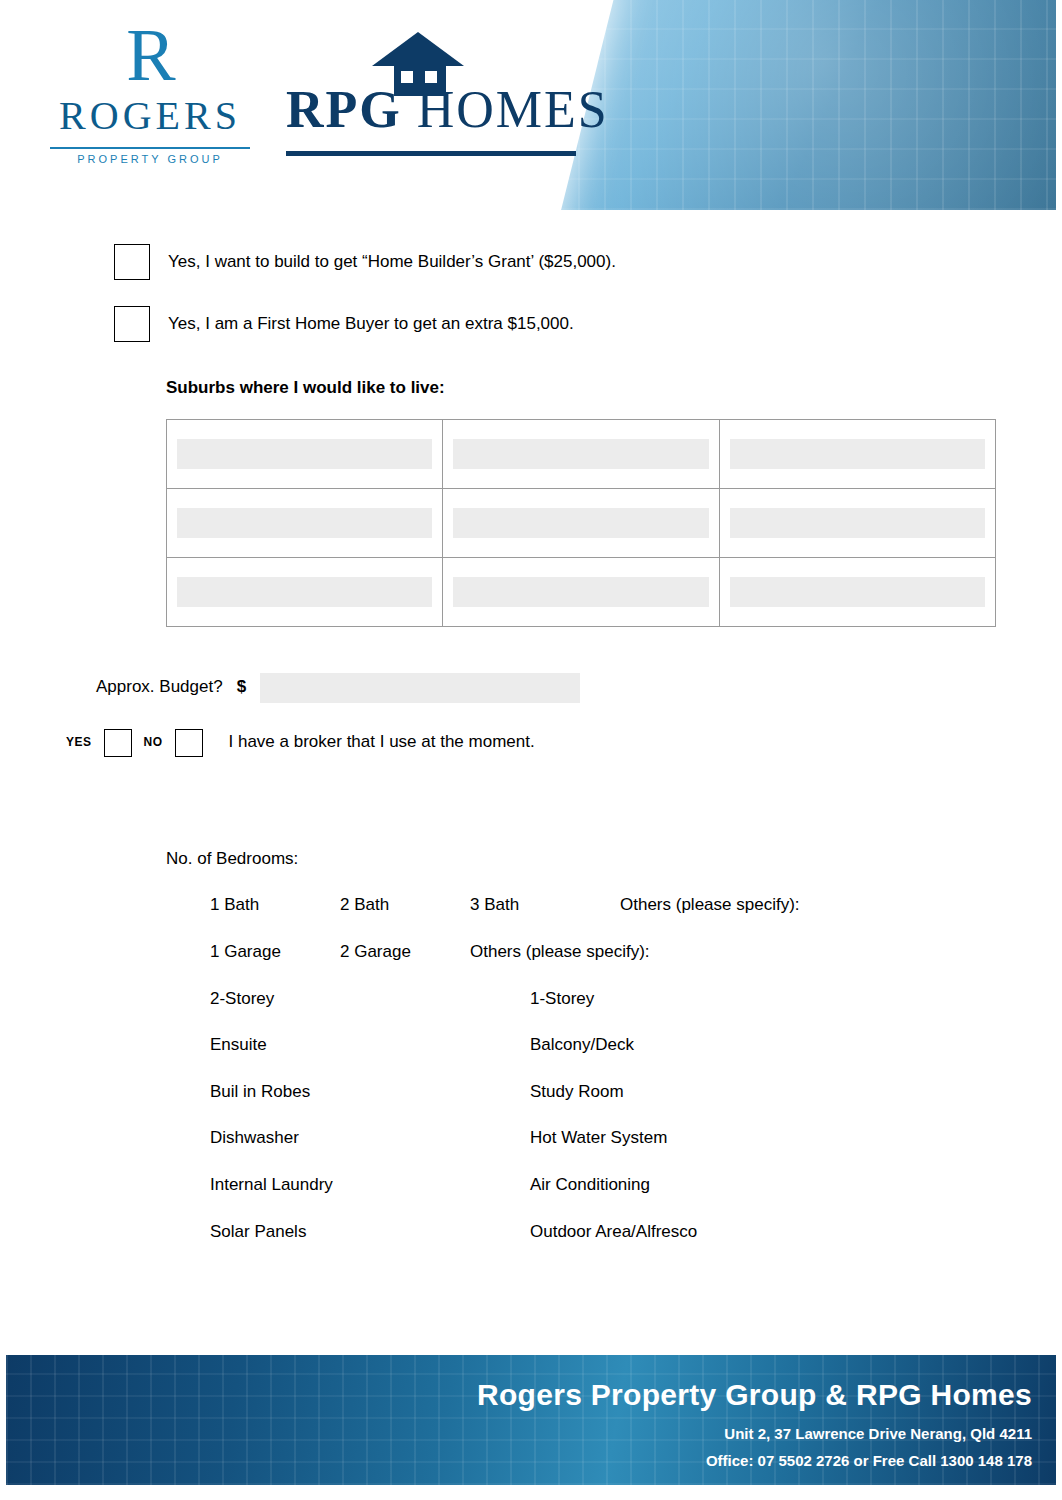R
ROGERS
PROPERTY GROUP
RPG HOMES
Yes, I want to build to get “Home Builder’s Grant’ ($25,000).
Yes, I am a First Home Buyer to get an extra $15,000.
Suburbs where I would like to live:
Approx. Budget? $
YES NO I have a broker that I use at the moment.
No. of Bedrooms:
1 Bath 2 Bath 3 Bath Others (please specify):
1 Garage 2 Garage Others (please specify):
2-Storey 1-Storey
Ensuite Balcony/Deck
Buil in Robes Study Room
Dishwasher Hot Water System
Internal Laundry Air Conditioning
Solar Panels Outdoor Area/Alfresco
Rogers Property Group & RPG Homes
Unit 2, 37 Lawrence Drive Nerang, Qld 4211
Office: 07 5502 2726 or Free Call 1300 148 178